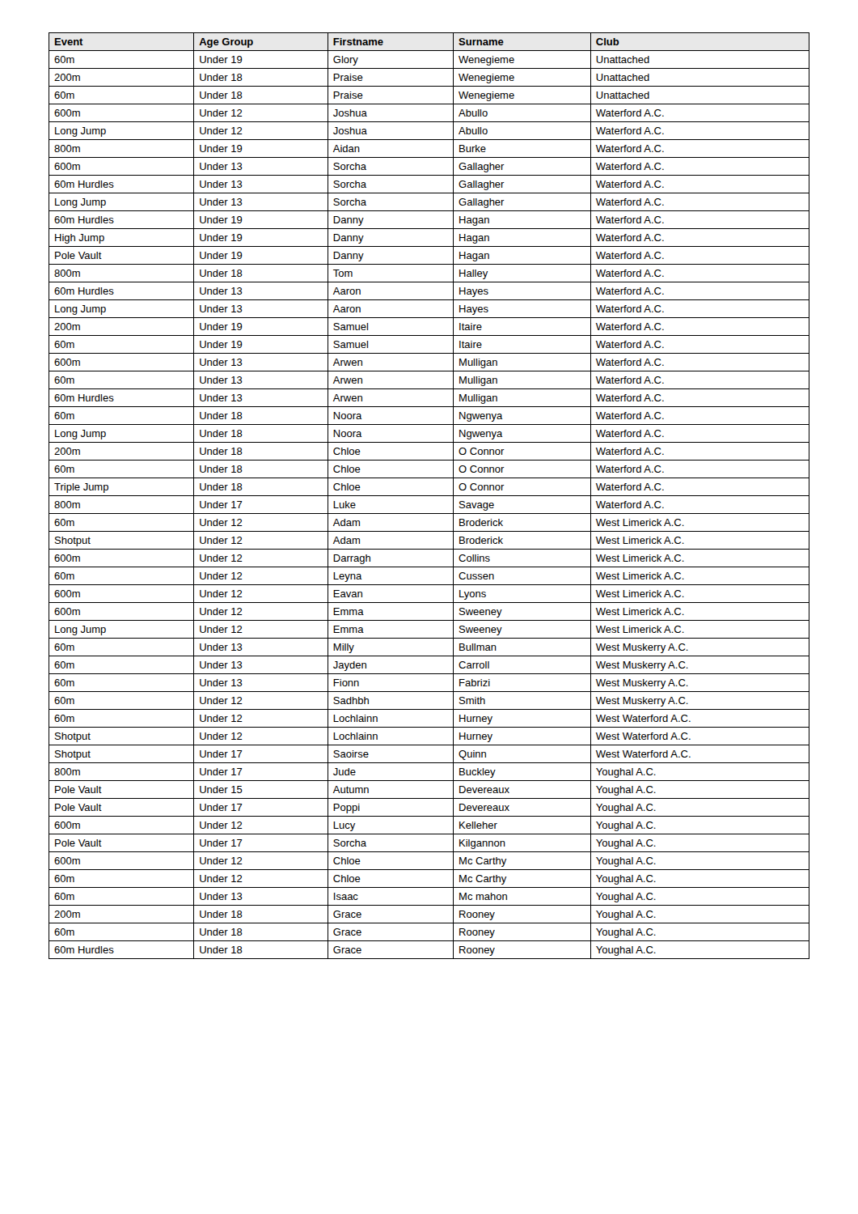| Event | Age Group | Firstname | Surname | Club |
| --- | --- | --- | --- | --- |
| 60m | Under 19 | Glory | Wenegieme | Unattached |
| 200m | Under 18 | Praise | Wenegieme | Unattached |
| 60m | Under 18 | Praise | Wenegieme | Unattached |
| 600m | Under 12 | Joshua | Abullo | Waterford A.C. |
| Long Jump | Under 12 | Joshua | Abullo | Waterford A.C. |
| 800m | Under 19 | Aidan | Burke | Waterford A.C. |
| 600m | Under 13 | Sorcha | Gallagher | Waterford A.C. |
| 60m Hurdles | Under 13 | Sorcha | Gallagher | Waterford A.C. |
| Long Jump | Under 13 | Sorcha | Gallagher | Waterford A.C. |
| 60m Hurdles | Under 19 | Danny | Hagan | Waterford A.C. |
| High Jump | Under 19 | Danny | Hagan | Waterford A.C. |
| Pole Vault | Under 19 | Danny | Hagan | Waterford A.C. |
| 800m | Under 18 | Tom | Halley | Waterford A.C. |
| 60m Hurdles | Under 13 | Aaron | Hayes | Waterford A.C. |
| Long Jump | Under 13 | Aaron | Hayes | Waterford A.C. |
| 200m | Under 19 | Samuel | Itaire | Waterford A.C. |
| 60m | Under 19 | Samuel | Itaire | Waterford A.C. |
| 600m | Under 13 | Arwen | Mulligan | Waterford A.C. |
| 60m | Under 13 | Arwen | Mulligan | Waterford A.C. |
| 60m Hurdles | Under 13 | Arwen | Mulligan | Waterford A.C. |
| 60m | Under 18 | Noora | Ngwenya | Waterford A.C. |
| Long Jump | Under 18 | Noora | Ngwenya | Waterford A.C. |
| 200m | Under 18 | Chloe | O Connor | Waterford A.C. |
| 60m | Under 18 | Chloe | O Connor | Waterford A.C. |
| Triple Jump | Under 18 | Chloe | O Connor | Waterford A.C. |
| 800m | Under 17 | Luke | Savage | Waterford A.C. |
| 60m | Under 12 | Adam | Broderick | West Limerick A.C. |
| Shotput | Under 12 | Adam | Broderick | West Limerick A.C. |
| 600m | Under 12 | Darragh | Collins | West Limerick A.C. |
| 60m | Under 12 | Leyna | Cussen | West Limerick A.C. |
| 600m | Under 12 | Eavan | Lyons | West Limerick A.C. |
| 600m | Under 12 | Emma | Sweeney | West Limerick A.C. |
| Long Jump | Under 12 | Emma | Sweeney | West Limerick A.C. |
| 60m | Under 13 | Milly | Bullman | West Muskerry A.C. |
| 60m | Under 13 | Jayden | Carroll | West Muskerry A.C. |
| 60m | Under 13 | Fionn | Fabrizi | West Muskerry A.C. |
| 60m | Under 12 | Sadhbh | Smith | West Muskerry A.C. |
| 60m | Under 12 | Lochlainn | Hurney | West Waterford A.C. |
| Shotput | Under 12 | Lochlainn | Hurney | West Waterford A.C. |
| Shotput | Under 17 | Saoirse | Quinn | West Waterford A.C. |
| 800m | Under 17 | Jude | Buckley | Youghal A.C. |
| Pole Vault | Under 15 | Autumn | Devereaux | Youghal A.C. |
| Pole Vault | Under 17 | Poppi | Devereaux | Youghal A.C. |
| 600m | Under 12 | Lucy | Kelleher | Youghal A.C. |
| Pole Vault | Under 17 | Sorcha | Kilgannon | Youghal A.C. |
| 600m | Under 12 | Chloe | Mc Carthy | Youghal A.C. |
| 60m | Under 12 | Chloe | Mc Carthy | Youghal A.C. |
| 60m | Under 13 | Isaac | Mc mahon | Youghal A.C. |
| 200m | Under 18 | Grace | Rooney | Youghal A.C. |
| 60m | Under 18 | Grace | Rooney | Youghal A.C. |
| 60m Hurdles | Under 18 | Grace | Rooney | Youghal A.C. |